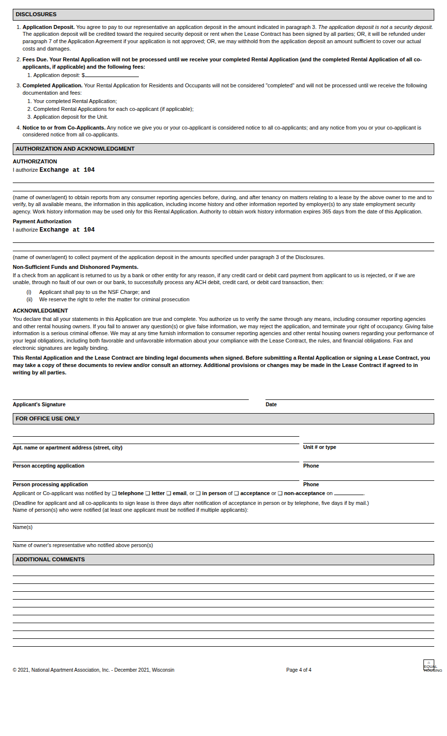DISCLOSURES
Application Deposit. You agree to pay to our representative an application deposit in the amount indicated in paragraph 3. The application deposit is not a security deposit. The application deposit will be credited toward the required security deposit or rent when the Lease Contract has been signed by all parties; OR, it will be refunded under paragraph 7 of the Application Agreement if your application is not approved; OR, we may withhold from the application deposit an amount sufficient to cover our actual costs and damages.
Fees Due. Your Rental Application will not be processed until we receive your completed Rental Application (and the completed Rental Application of all co-applicants, if applicable) and the following fees:
Application deposit: $
Completed Application. Your Rental Application for Residents and Occupants will not be considered "completed" and will not be processed until we receive the following documentation and fees:
Your completed Rental Application;
Completed Rental Applications for each co-applicant (if applicable);
Application deposit for the Unit.
Notice to or from Co-Applicants. Any notice we give you or your co-applicant is considered notice to all co-applicants; and any notice from you or your co-applicant is considered notice from all co-applicants.
AUTHORIZATION AND ACKNOWLEDGMENT
AUTHORIZATION
I authorize Exchange at 104
(name of owner/agent) to obtain reports from any consumer reporting agencies before, during, and after tenancy on matters relating to a lease by the above owner to me and to verify, by all available means, the information in this application, including income history and other information reported by employer(s) to any state employment security agency. Work history information may be used only for this Rental Application. Authority to obtain work history information expires 365 days from the date of this Application.
Payment Authorization
I authorize Exchange at 104
(name of owner/agent) to collect payment of the application deposit in the amounts specified under paragraph 3 of the Disclosures.
Non-Sufficient Funds and Dishonored Payments.
If a check from an applicant is returned to us by a bank or other entity for any reason, if any credit card or debit card payment from applicant to us is rejected, or if we are unable, through no fault of our own or our bank, to successfully process any ACH debit, credit card, or debit card transaction, then:
(i) Applicant shall pay to us the NSF Charge; and
(ii) We reserve the right to refer the matter for criminal prosecution
ACKNOWLEDGMENT
You declare that all your statements in this Application are true and complete. You authorize us to verify the same through any means, including consumer reporting agencies and other rental housing owners. If you fail to answer any question(s) or give false information, we may reject the application, and terminate your right of occupancy. Giving false information is a serious criminal offense. We may at any time furnish information to consumer reporting agencies and other rental housing owners regarding your performance of your legal obligations, including both favorable and unfavorable information about your compliance with the Lease Contract, the rules, and financial obligations. Fax and electronic signatures are legally binding.
This Rental Application and the Lease Contract are binding legal documents when signed. Before submitting a Rental Application or signing a Lease Contract, you may take a copy of these documents to review and/or consult an attorney. Additional provisions or changes may be made in the Lease Contract if agreed to in writing by all parties.
Applicant's Signature
Date
FOR OFFICE USE ONLY
Apt. name or apartment address (street, city)
Unit # or type
Person accepting application
Phone
Person processing application
Phone
Applicant or Co-applicant was notified by ❑ telephone ❑ letter ❑ email, or ❑ in person of ❑ acceptance or ❑ non-acceptance on .
(Deadline for applicant and all co-applicants to sign lease is three days after notification of acceptance in person or by telephone, five days if by mail.)
Name of person(s) who were notified (at least one applicant must be notified if multiple applicants):
Name(s)
Name of owner's representative who notified above person(s)
ADDITIONAL COMMENTS
© 2021, National Apartment Association, Inc. - December 2021, Wisconsin
Page 4 of 4
⌂
EQUAL HOUSING